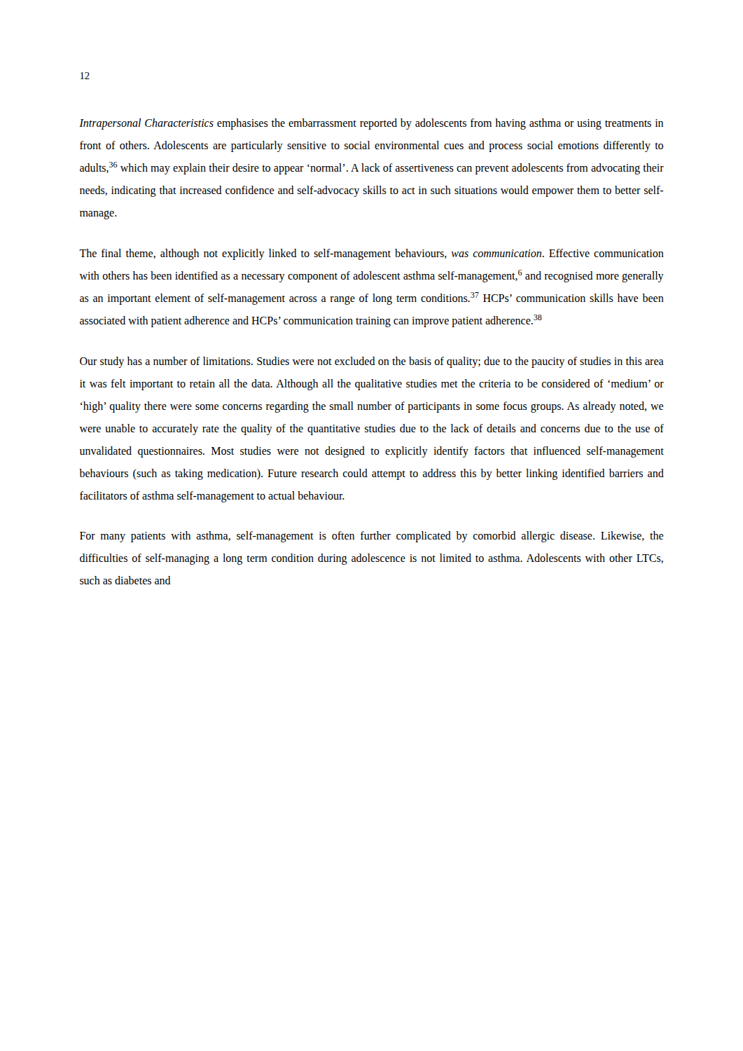12
Intrapersonal Characteristics emphasises the embarrassment reported by adolescents from having asthma or using treatments in front of others. Adolescents are particularly sensitive to social environmental cues and process social emotions differently to adults,36 which may explain their desire to appear ‘normal’. A lack of assertiveness can prevent adolescents from advocating their needs, indicating that increased confidence and self-advocacy skills to act in such situations would empower them to better self-manage.
The final theme, although not explicitly linked to self-management behaviours, was communication. Effective communication with others has been identified as a necessary component of adolescent asthma self-management,6 and recognised more generally as an important element of self-management across a range of long term conditions.37 HCPs’ communication skills have been associated with patient adherence and HCPs’ communication training can improve patient adherence.38
Our study has a number of limitations. Studies were not excluded on the basis of quality; due to the paucity of studies in this area it was felt important to retain all the data. Although all the qualitative studies met the criteria to be considered of ‘medium’ or ‘high’ quality there were some concerns regarding the small number of participants in some focus groups. As already noted, we were unable to accurately rate the quality of the quantitative studies due to the lack of details and concerns due to the use of unvalidated questionnaires. Most studies were not designed to explicitly identify factors that influenced self-management behaviours (such as taking medication). Future research could attempt to address this by better linking identified barriers and facilitators of asthma self-management to actual behaviour.
For many patients with asthma, self-management is often further complicated by comorbid allergic disease. Likewise, the difficulties of self-managing a long term condition during adolescence is not limited to asthma. Adolescents with other LTCs, such as diabetes and